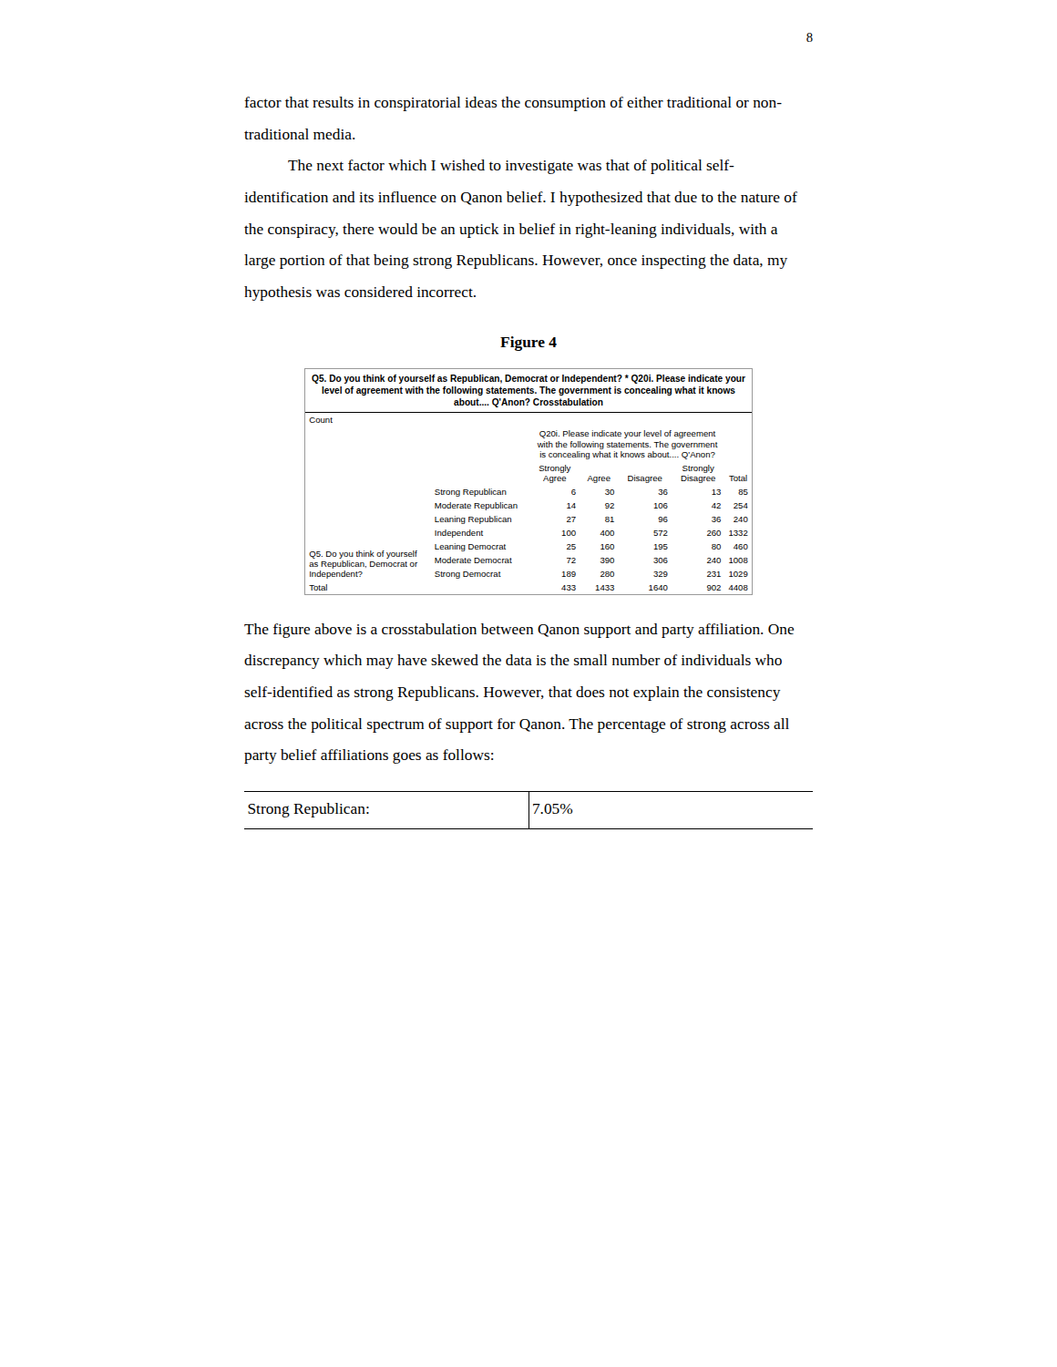8
factor that results in conspiratorial ideas the consumption of either traditional or non-traditional media.
The next factor which I wished to investigate was that of political self-identification and its influence on Qanon belief. I hypothesized that due to the nature of the conspiracy, there would be an uptick in belief in right-leaning individuals, with a large portion of that being strong Republicans. However, once inspecting the data, my hypothesis was considered incorrect.
Figure 4
Q5. Do you think of yourself as Republican, Democrat or Independent? * Q20i. Please indicate your level of agreement with the following statements. The government is concealing what it knows about.... Q'Anon? Crosstabulation
| Count |
| | | Q20i. Please indicate your level of agreement with the following statements. The government is concealing what it knows about.... Q'Anon? | |
| | | Strongly Agree | Agree | Disagree | Strongly Disagree | Total |
| Q5. Do you think of yourself as Republican, Democrat or Independent? | Strong Republican | 6 | 30 | 36 | 13 | 85 |
| Moderate Republican | 14 | 92 | 106 | 42 | 254 |
| Leaning Republican | 27 | 81 | 96 | 36 | 240 |
| Independent | 100 | 400 | 572 | 260 | 1332 |
| Leaning Democrat | 25 | 160 | 195 | 80 | 460 |
| Moderate Democrat | 72 | 390 | 306 | 240 | 1008 |
| Strong Democrat | 189 | 280 | 329 | 231 | 1029 |
| Total | | 433 | 1433 | 1640 | 902 | 4408 |
The figure above is a crosstabulation between Qanon support and party affiliation. One discrepancy which may have skewed the data is the small number of individuals who self-identified as strong Republicans. However, that does not explain the consistency across the political spectrum of support for Qanon. The percentage of strong across all party belief affiliations goes as follows:
| Strong Republican: | 7.05% |